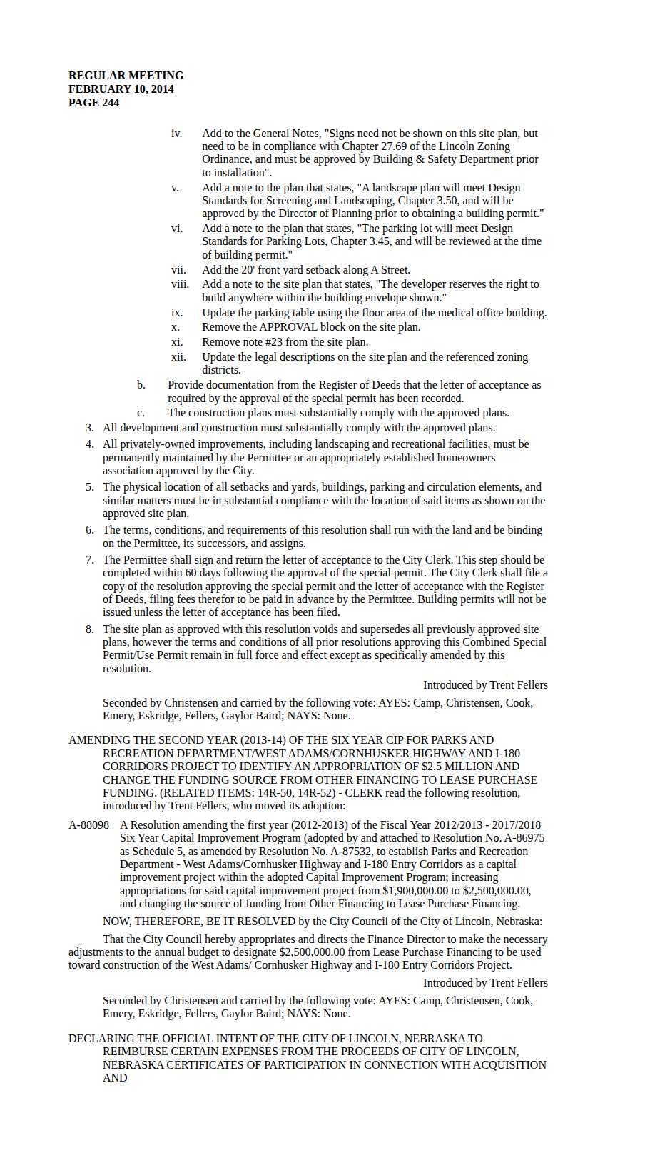REGULAR MEETING
FEBRUARY 10, 2014
PAGE 244
iv.
Add to the General Notes, "Signs need not be shown on this site plan, but need to be in compliance with Chapter 27.69 of the Lincoln Zoning Ordinance, and must be approved by Building & Safety Department prior to installation".
v.
Add a note to the plan that states, "A landscape plan will meet Design Standards for Screening and Landscaping, Chapter 3.50, and will be approved by the Director of Planning prior to obtaining a building permit."
vi.
Add a note to the plan that states, "The parking lot will meet Design Standards for Parking Lots, Chapter 3.45, and will be reviewed at the time of building permit."
vii.
Add the 20' front yard setback along A Street.
viii.
Add a note to the site plan that states, "The developer reserves the right to build anywhere within the building envelope shown."
ix.
Update the parking table using the floor area of the medical office building.
x.
Remove the APPROVAL block on the site plan.
xi.
Remove note #23 from the site plan.
xii.
Update the legal descriptions on the site plan and the referenced zoning districts.
b.
Provide documentation from the Register of Deeds that the letter of acceptance as required by the approval of the special permit has been recorded.
c.
The construction plans must substantially comply with the approved plans.
3.
All development and construction must substantially comply with the approved plans.
4.
All privately-owned improvements, including landscaping and recreational facilities, must be permanently maintained by the Permittee or an appropriately established homeowners association approved by the City.
5.
The physical location of all setbacks and yards, buildings, parking and circulation elements, and similar matters must be in substantial compliance with the location of said items as shown on the approved site plan.
6.
The terms, conditions, and requirements of this resolution shall run with the land and be binding on the Permittee, its successors, and assigns.
7.
The Permittee shall sign and return the letter of acceptance to the City Clerk. This step should be completed within 60 days following the approval of the special permit. The City Clerk shall file a copy of the resolution approving the special permit and the letter of acceptance with the Register of Deeds, filing fees therefor to be paid in advance by the Permittee. Building permits will not be issued unless the letter of acceptance has been filed.
8.
The site plan as approved with this resolution voids and supersedes all previously approved site plans, however the terms and conditions of all prior resolutions approving this Combined Special Permit/Use Permit remain in full force and effect except as specifically amended by this resolution.
Introduced by Trent Fellers
Seconded by Christensen and carried by the following vote: AYES: Camp, Christensen, Cook, Emery, Eskridge, Fellers, Gaylor Baird; NAYS: None.
AMENDING THE SECOND YEAR (2013-14) OF THE SIX YEAR CIP FOR PARKS AND RECREATION DEPARTMENT/WEST ADAMS/CORNHUSKER HIGHWAY AND I-180 CORRIDORS PROJECT TO IDENTIFY AN APPROPRIATION OF $2.5 MILLION AND CHANGE THE FUNDING SOURCE FROM OTHER FINANCING TO LEASE PURCHASE FUNDING. (RELATED ITEMS: 14R-50, 14R-52) - CLERK read the following resolution, introduced by Trent Fellers, who moved its adoption:
A-88098
A Resolution amending the first year (2012-2013) of the Fiscal Year 2012/2013 - 2017/2018 Six Year Capital Improvement Program (adopted by and attached to Resolution No. A-86975 as Schedule 5, as amended by Resolution No. A-87532, to establish Parks and Recreation Department - West Adams/Cornhusker Highway and I-180 Entry Corridors as a capital improvement project within the adopted Capital Improvement Program; increasing appropriations for said capital improvement project from $1,900,000.00 to $2,500,000.00, and changing the source of funding from Other Financing to Lease Purchase Financing.
NOW, THEREFORE, BE IT RESOLVED by the City Council of the City of Lincoln, Nebraska:
That the City Council hereby appropriates and directs the Finance Director to make the necessary adjustments to the annual budget to designate $2,500,000.00 from Lease Purchase Financing to be used toward construction of the West Adams/ Cornhusker Highway and I-180 Entry Corridors Project.
Introduced by Trent Fellers
Seconded by Christensen and carried by the following vote: AYES: Camp, Christensen, Cook, Emery, Eskridge, Fellers, Gaylor Baird; NAYS: None.
DECLARING THE OFFICIAL INTENT OF THE CITY OF LINCOLN, NEBRASKA TO REIMBURSE CERTAIN EXPENSES FROM THE PROCEEDS OF CITY OF LINCOLN, NEBRASKA CERTIFICATES OF PARTICIPATION IN CONNECTION WITH ACQUISITION AND